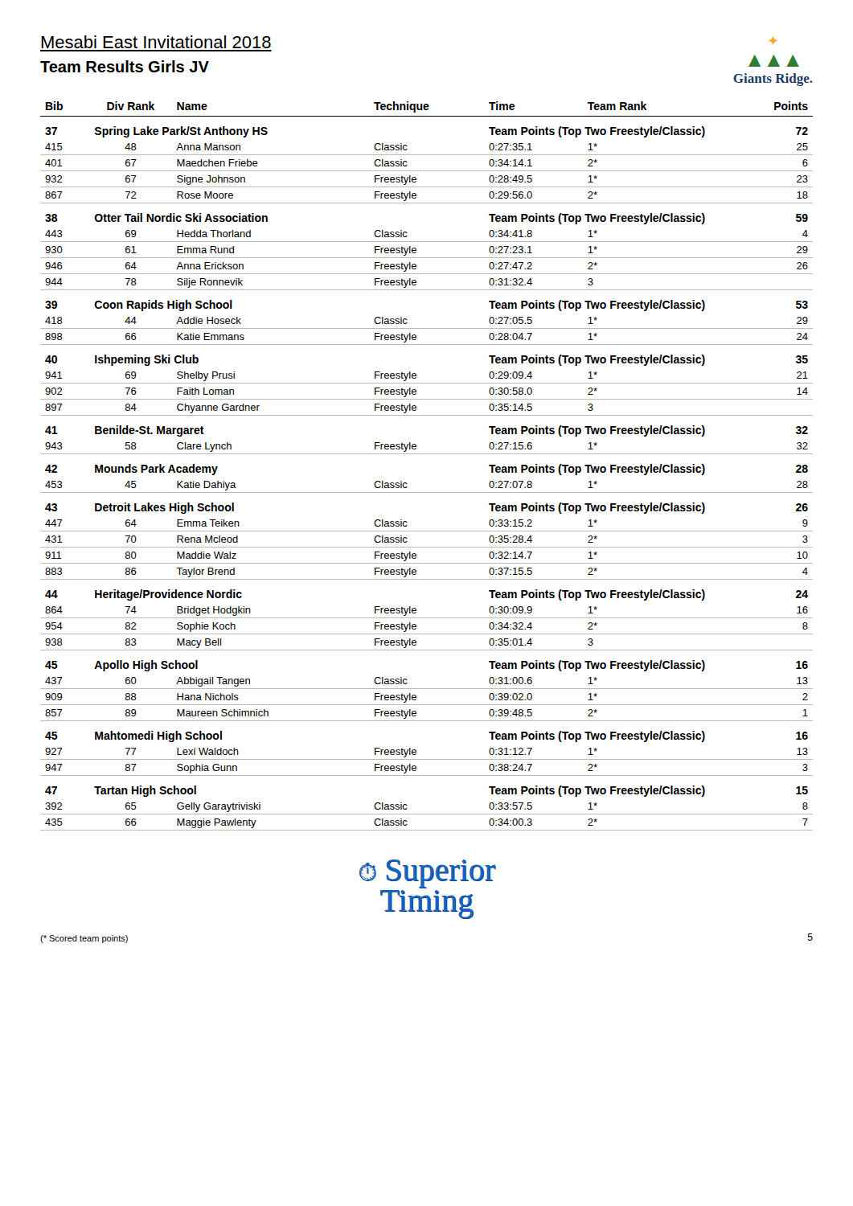Mesabi East Invitational 2018
Team Results Girls JV
✦
▲▲▲
Giants Ridge.
| Bib | Div Rank | Name | Technique | Time | Team Rank | Points |
| --- | --- | --- | --- | --- | --- | --- |
| 37 | Spring Lake Park/St Anthony HS | Team Points (Top Two Freestyle/Classic) | 72 |
| 415 | 48 | Anna Manson | Classic | 0:27:35.1 | 1* | 25 |
| 401 | 67 | Maedchen Friebe | Classic | 0:34:14.1 | 2* | 6 |
| 932 | 67 | Signe Johnson | Freestyle | 0:28:49.5 | 1* | 23 |
| 867 | 72 | Rose Moore | Freestyle | 0:29:56.0 | 2* | 18 |
| 38 | Otter Tail Nordic Ski Association | Team Points (Top Two Freestyle/Classic) | 59 |
| 443 | 69 | Hedda Thorland | Classic | 0:34:41.8 | 1* | 4 |
| 930 | 61 | Emma Rund | Freestyle | 0:27:23.1 | 1* | 29 |
| 946 | 64 | Anna Erickson | Freestyle | 0:27:47.2 | 2* | 26 |
| 944 | 78 | Silje Ronnevik | Freestyle | 0:31:32.4 | 3 | |
| 39 | Coon Rapids High School | Team Points (Top Two Freestyle/Classic) | 53 |
| 418 | 44 | Addie Hoseck | Classic | 0:27:05.5 | 1* | 29 |
| 898 | 66 | Katie Emmans | Freestyle | 0:28:04.7 | 1* | 24 |
| 40 | Ishpeming Ski Club | Team Points (Top Two Freestyle/Classic) | 35 |
| 941 | 69 | Shelby Prusi | Freestyle | 0:29:09.4 | 1* | 21 |
| 902 | 76 | Faith Loman | Freestyle | 0:30:58.0 | 2* | 14 |
| 897 | 84 | Chyanne Gardner | Freestyle | 0:35:14.5 | 3 | |
| 41 | Benilde-St. Margaret | Team Points (Top Two Freestyle/Classic) | 32 |
| 943 | 58 | Clare Lynch | Freestyle | 0:27:15.6 | 1* | 32 |
| 42 | Mounds Park Academy | Team Points (Top Two Freestyle/Classic) | 28 |
| 453 | 45 | Katie Dahiya | Classic | 0:27:07.8 | 1* | 28 |
| 43 | Detroit Lakes High School | Team Points (Top Two Freestyle/Classic) | 26 |
| 447 | 64 | Emma Teiken | Classic | 0:33:15.2 | 1* | 9 |
| 431 | 70 | Rena Mcleod | Classic | 0:35:28.4 | 2* | 3 |
| 911 | 80 | Maddie Walz | Freestyle | 0:32:14.7 | 1* | 10 |
| 883 | 86 | Taylor Brend | Freestyle | 0:37:15.5 | 2* | 4 |
| 44 | Heritage/Providence Nordic | Team Points (Top Two Freestyle/Classic) | 24 |
| 864 | 74 | Bridget Hodgkin | Freestyle | 0:30:09.9 | 1* | 16 |
| 954 | 82 | Sophie Koch | Freestyle | 0:34:32.4 | 2* | 8 |
| 938 | 83 | Macy Bell | Freestyle | 0:35:01.4 | 3 | |
| 45 | Apollo High School | Team Points (Top Two Freestyle/Classic) | 16 |
| 437 | 60 | Abbigail Tangen | Classic | 0:31:00.6 | 1* | 13 |
| 909 | 88 | Hana Nichols | Freestyle | 0:39:02.0 | 1* | 2 |
| 857 | 89 | Maureen Schimnich | Freestyle | 0:39:48.5 | 2* | 1 |
| 45 | Mahtomedi High School | Team Points (Top Two Freestyle/Classic) | 16 |
| 927 | 77 | Lexi Waldoch | Freestyle | 0:31:12.7 | 1* | 13 |
| 947 | 87 | Sophia Gunn | Freestyle | 0:38:24.7 | 2* | 3 |
| 47 | Tartan High School | Team Points (Top Two Freestyle/Classic) | 15 |
| 392 | 65 | Gelly Garaytriviski | Classic | 0:33:57.5 | 1* | 8 |
| 435 | 66 | Maggie Pawlenty | Classic | 0:34:00.3 | 2* | 7 |
⏱ Superior
Timing
(* Scored team points)
5